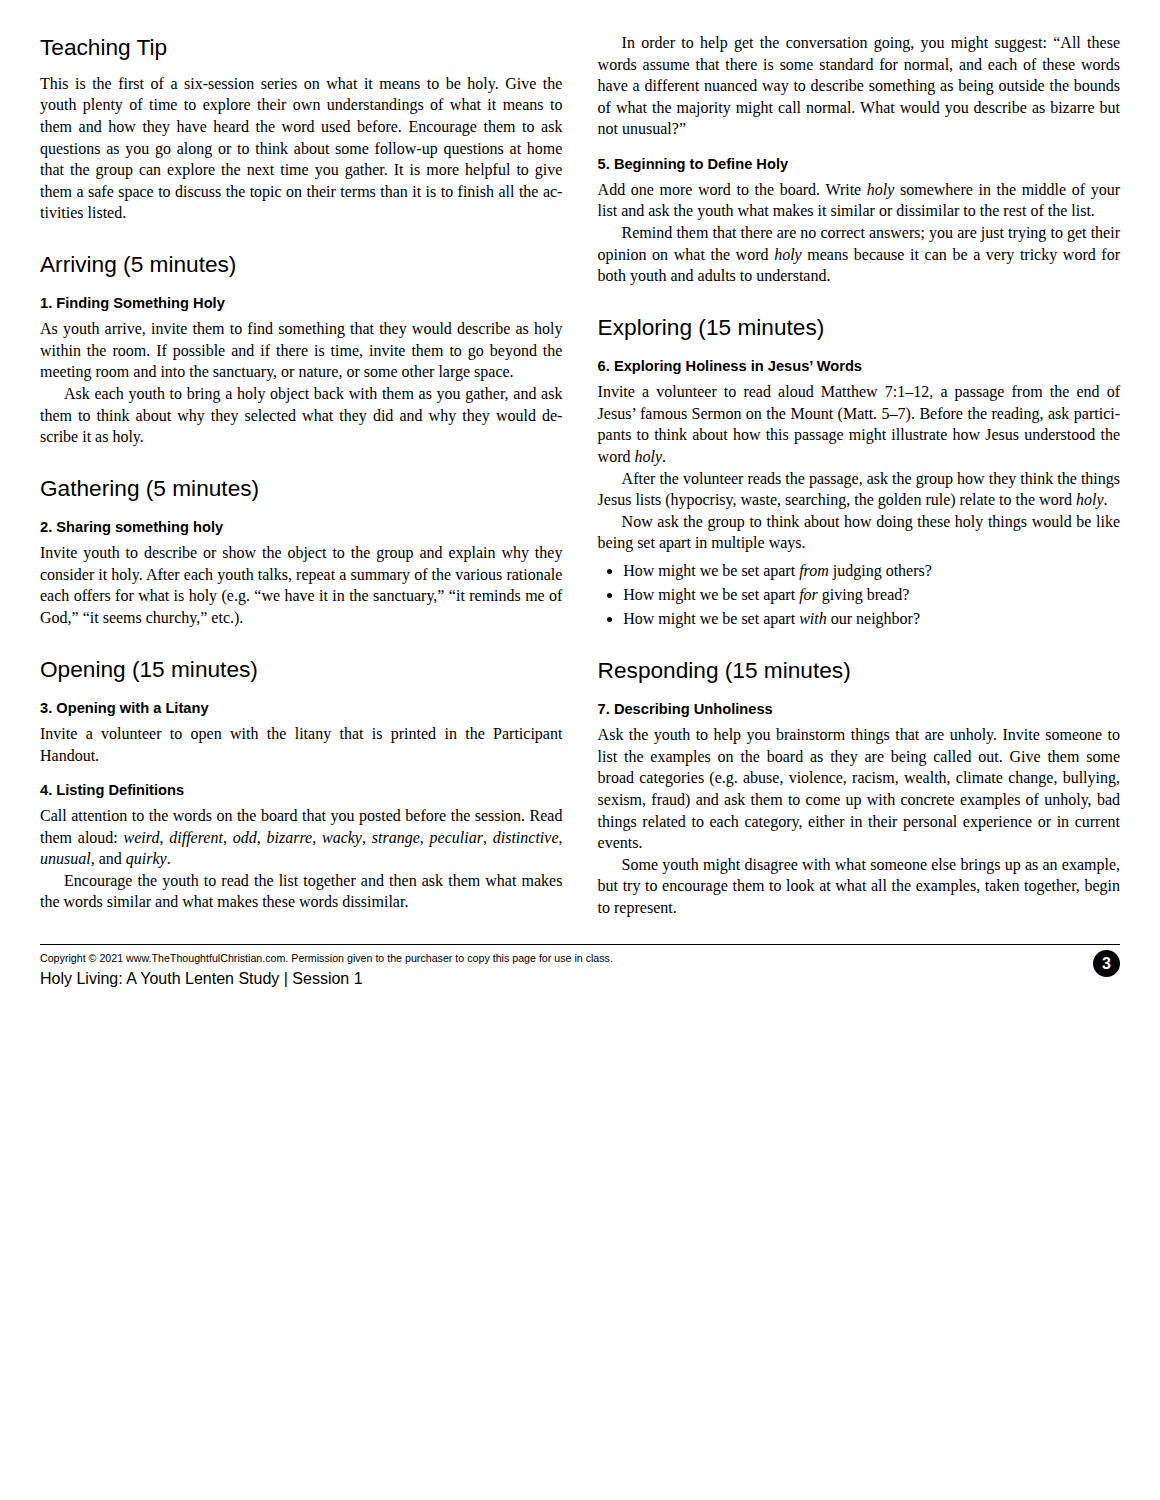Teaching Tip
This is the first of a six-session series on what it means to be holy. Give the youth plenty of time to explore their own understandings of what it means to them and how they have heard the word used before. Encourage them to ask questions as you go along or to think about some follow-up questions at home that the group can explore the next time you gather. It is more helpful to give them a safe space to discuss the topic on their terms than it is to finish all the activities listed.
Arriving (5 minutes)
1. Finding Something Holy
As youth arrive, invite them to find something that they would describe as holy within the room. If possible and if there is time, invite them to go beyond the meeting room and into the sanctuary, or nature, or some other large space.
Ask each youth to bring a holy object back with them as you gather, and ask them to think about why they selected what they did and why they would describe it as holy.
Gathering (5 minutes)
2. Sharing something holy
Invite youth to describe or show the object to the group and explain why they consider it holy. After each youth talks, repeat a summary of the various rationale each offers for what is holy (e.g. “we have it in the sanctuary,” “it reminds me of God,” “it seems churchy,” etc.).
Opening (15 minutes)
3. Opening with a Litany
Invite a volunteer to open with the litany that is printed in the Participant Handout.
4. Listing Definitions
Call attention to the words on the board that you posted before the session. Read them aloud: weird, different, odd, bizarre, wacky, strange, peculiar, distinctive, unusual, and quirky.
Encourage the youth to read the list together and then ask them what makes the words similar and what makes these words dissimilar.
In order to help get the conversation going, you might suggest: “All these words assume that there is some standard for normal, and each of these words have a different nuanced way to describe something as being outside the bounds of what the majority might call normal. What would you describe as bizarre but not unusual?”
5. Beginning to Define Holy
Add one more word to the board. Write holy somewhere in the middle of your list and ask the youth what makes it similar or dissimilar to the rest of the list.
Remind them that there are no correct answers; you are just trying to get their opinion on what the word holy means because it can be a very tricky word for both youth and adults to understand.
Exploring (15 minutes)
6. Exploring Holiness in Jesus’ Words
Invite a volunteer to read aloud Matthew 7:1–12, a passage from the end of Jesus’ famous Sermon on the Mount (Matt. 5–7). Before the reading, ask participants to think about how this passage might illustrate how Jesus understood the word holy.
After the volunteer reads the passage, ask the group how they think the things Jesus lists (hypocrisy, waste, searching, the golden rule) relate to the word holy.
Now ask the group to think about how doing these holy things would be like being set apart in multiple ways.
How might we be set apart from judging others?
How might we be set apart for giving bread?
How might we be set apart with our neighbor?
Responding (15 minutes)
7. Describing Unholiness
Ask the youth to help you brainstorm things that are unholy. Invite someone to list the examples on the board as they are being called out. Give them some broad categories (e.g. abuse, violence, racism, wealth, climate change, bullying, sexism, fraud) and ask them to come up with concrete examples of unholy, bad things related to each category, either in their personal experience or in current events.
Some youth might disagree with what someone else brings up as an example, but try to encourage them to look at what all the examples, taken together, begin to represent.
Copyright © 2021 www.TheThoughtfulChristian.com. Permission given to the purchaser to copy this page for use in class.
Holy Living: A Youth Lenten Study | Session 1
3